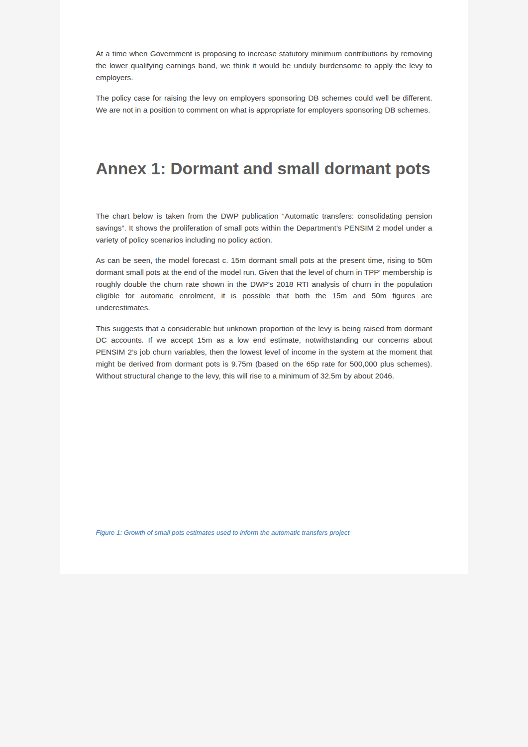At a time when Government is proposing to increase statutory minimum contributions by removing the lower qualifying earnings band, we think it would be unduly burdensome to apply the levy to employers.
The policy case for raising the levy on employers sponsoring DB schemes could well be different. We are not in a position to comment on what is appropriate for employers sponsoring DB schemes.
Annex 1: Dormant and small dormant pots
The chart below is taken from the DWP publication “Automatic transfers: consolidating pension savings”. It shows the proliferation of small pots within the Department’s PENSIM 2 model under a variety of policy scenarios including no policy action.
As can be seen, the model forecast c. 15m dormant small pots at the present time, rising to 50m dormant small pots at the end of the model run. Given that the level of churn in TPP’ membership is roughly double the churn rate shown in the DWP’s 2018 RTI analysis of churn in the population eligible for automatic enrolment, it is possible that both the 15m and 50m figures are underestimates.
This suggests that a considerable but unknown proportion of the levy is being raised from dormant DC accounts. If we accept 15m as a low end estimate, notwithstanding our concerns about PENSIM 2’s job churn variables, then the lowest level of income in the system at the moment that might be derived from dormant pots is 9.75m (based on the 65p rate for 500,000 plus schemes). Without structural change to the levy, this will rise to a minimum of 32.5m by about 2046.
Figure 1: Growth of small pots estimates used to inform the automatic transfers project